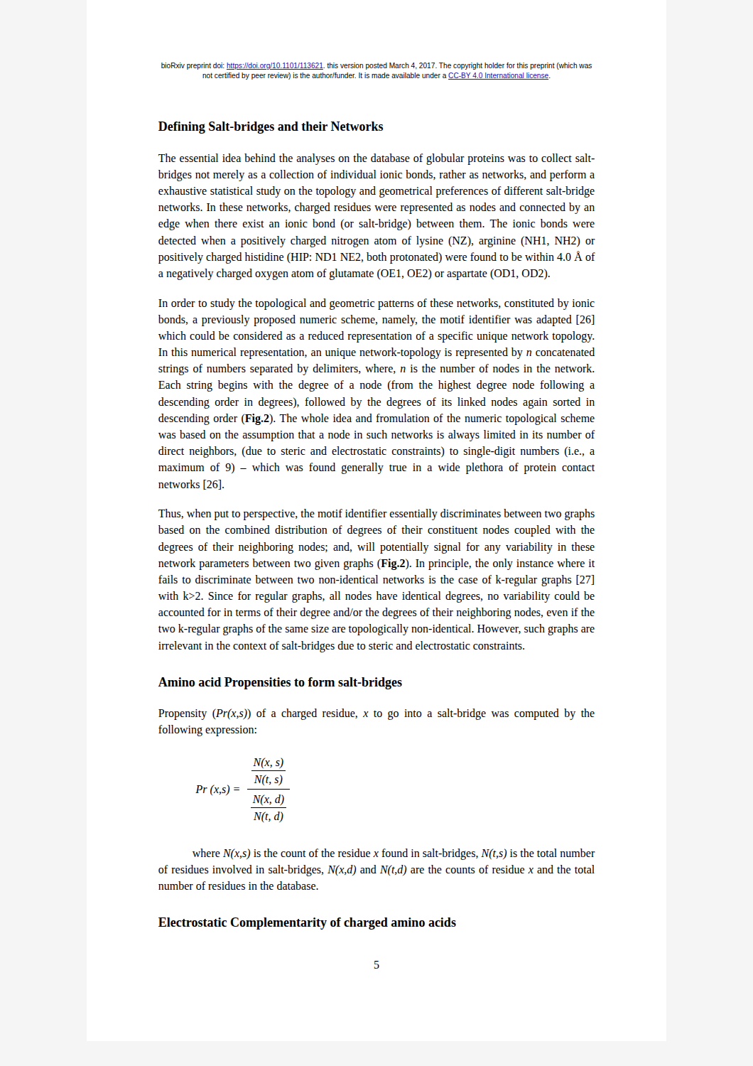bioRxiv preprint doi: https://doi.org/10.1101/113621. this version posted March 4, 2017. The copyright holder for this preprint (which was
not certified by peer review) is the author/funder. It is made available under a CC-BY 4.0 International license.
Defining Salt-bridges and their Networks
The essential idea behind the analyses on the database of globular proteins was to collect salt-bridges not merely as a collection of individual ionic bonds, rather as networks, and perform a exhaustive statistical study on the topology and geometrical preferences of different salt-bridge networks. In these networks, charged residues were represented as nodes and connected by an edge when there exist an ionic bond (or salt-bridge) between them. The ionic bonds were detected when a positively charged nitrogen atom of lysine (NZ), arginine (NH1, NH2) or positively charged histidine (HIP: ND1 NE2, both protonated) were found to be within 4.0 Å of a negatively charged oxygen atom of glutamate (OE1, OE2) or aspartate (OD1, OD2).
In order to study the topological and geometric patterns of these networks, constituted by ionic bonds, a previously proposed numeric scheme, namely, the motif identifier was adapted [26] which could be considered as a reduced representation of a specific unique network topology. In this numerical representation, an unique network-topology is represented by n concatenated strings of numbers separated by delimiters, where, n is the number of nodes in the network. Each string begins with the degree of a node (from the highest degree node following a descending order in degrees), followed by the degrees of its linked nodes again sorted in descending order (Fig.2). The whole idea and fromulation of the numeric topological scheme was based on the assumption that a node in such networks is always limited in its number of direct neighbors, (due to steric and electrostatic constraints) to single-digit numbers (i.e., a maximum of 9) – which was found generally true in a wide plethora of protein contact networks [26].
Thus, when put to perspective, the motif identifier essentially discriminates between two graphs based on the combined distribution of degrees of their constituent nodes coupled with the degrees of their neighboring nodes; and, will potentially signal for any variability in these network parameters between two given graphs (Fig.2). In principle, the only instance where it fails to discriminate between two non-identical networks is the case of k-regular graphs [27] with k>2. Since for regular graphs, all nodes have identical degrees, no variability could be accounted for in terms of their degree and/or the degrees of their neighboring nodes, even if the two k-regular graphs of the same size are topologically non-identical. However, such graphs are irrelevant in the context of salt-bridges due to steric and electrostatic constraints.
Amino acid Propensities to form salt-bridges
Propensity (Pr(x,s)) of a charged residue, x to go into a salt-bridge was computed by the following expression:
Pr (x,s) = N(x, s) N(t, s) N(x, d) N(t, d)
where N(x,s) is the count of the residue x found in salt-bridges, N(t,s) is the total number of residues involved in salt-bridges, N(x,d) and N(t,d) are the counts of residue x and the total number of residues in the database.
Electrostatic Complementarity of charged amino acids
5